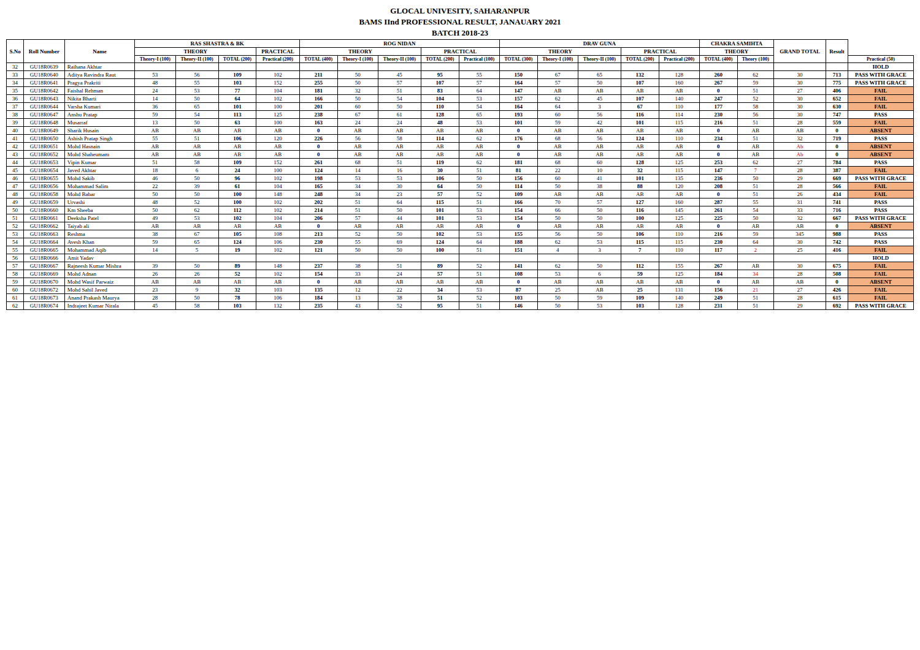GLOCAL UNIVESITY, SAHARANPUR
BAMS IInd PROFESSIONAL RESULT, JANAUARY 2021
BATCH 2018-23
| S.No | Roll Number | Name | RAS SHASTRA & BK | ROG NIDAN | DRAV GUNA | CHAKRA SAMIHTA | GRAND TOTAL | Result |
| --- | --- | --- | --- | --- | --- | --- | --- | --- |
| THEORY | PRACTICAL | THEORY | PRACTICAL | THEORY | PRACTICAL | THEORY |
| Theory-I (100) | Theory-II (100) | TOTAL (200) | Practical (200) | TOTAL (400) | Theory-I (100) | Theory-II (100) | TOTAL (200) | Practical (100) | TOTAL (300) | Theory-I (100) | Theory-II (100) | TOTAL (200) | Practical (200) | TOTAL (400) | Theory (100) | Practical (50) |
| 32 | GU18R0639 | Raihana Akhtar | | | | | | | | | | | | | | | | | | | HOLD |
| 33 | GU18R0640 | Aditya Ravindra Raut | 53 | 56 | 109 | 102 | 211 | 50 | 45 | 95 | 55 | 150 | 67 | 65 | 132 | 128 | 260 | 62 | 30 | 713 | PASS WITH GRACE |
| 34 | GU18R0641 | Pragya Prakriti | 48 | 55 | 103 | 152 | 255 | 50 | 57 | 107 | 57 | 164 | 57 | 50 | 107 | 160 | 267 | 59 | 30 | 775 | PASS WITH GRACE |
| 35 | GU18R0642 | Faishal Rehman | 24 | 53 | 77 | 104 | 181 | 32 | 51 | 83 | 64 | 147 | AB | AB | AB | AB | 0 | 51 | 27 | 406 | FAIL |
| 36 | GU18R0643 | Nikita Bharti | 14 | 50 | 64 | 102 | 166 | 50 | 54 | 104 | 53 | 157 | 62 | 45 | 107 | 140 | 247 | 52 | 30 | 652 | FAIL |
| 37 | GU18R0644 | Varsha Kumari | 36 | 65 | 101 | 100 | 201 | 60 | 50 | 110 | 54 | 164 | 64 | 3 | 67 | 110 | 177 | 58 | 30 | 630 | FAIL |
| 38 | GU18R0647 | Anshu Pratap | 59 | 54 | 113 | 125 | 238 | 67 | 61 | 128 | 65 | 193 | 60 | 56 | 116 | 114 | 230 | 56 | 30 | 747 | PASS |
| 39 | GU18R0648 | Musarraf | 13 | 50 | 63 | 100 | 163 | 24 | 24 | 48 | 53 | 101 | 59 | 42 | 101 | 115 | 216 | 51 | 28 | 559 | FAIL |
| 40 | GU18R0649 | Sharik Husain | AB | AB | AB | AB | 0 | AB | AB | AB | AB | 0 | AB | AB | AB | AB | 0 | AB | AB | 0 | ABSENT |
| 41 | GU18R0650 | Ashish Pratap Singh | 55 | 51 | 106 | 120 | 226 | 56 | 58 | 114 | 62 | 176 | 68 | 56 | 124 | 110 | 234 | 51 | 32 | 719 | PASS |
| 42 | GU18R0651 | Mohd Hasnain | AB | AB | AB | AB | 0 | AB | AB | AB | AB | 0 | AB | AB | AB | AB | 0 | AB | Ab | 0 | ABSENT |
| 43 | GU18R0652 | Mohd Shaheumam | AB | AB | AB | AB | 0 | AB | AB | AB | AB | 0 | AB | AB | AB | AB | 0 | AB | Ab | 0 | ABSENT |
| 44 | GU18R0653 | Vipin Kumar | 51 | 58 | 109 | 152 | 261 | 68 | 51 | 119 | 62 | 181 | 68 | 60 | 128 | 125 | 253 | 62 | 27 | 784 | PASS |
| 45 | GU18R0654 | Javed Akhtar | 18 | 6 | 24 | 100 | 124 | 14 | 16 | 30 | 51 | 81 | 22 | 10 | 32 | 115 | 147 | 7 | 28 | 387 | FAIL |
| 46 | GU18R0655 | Mohd Sakib | 46 | 50 | 96 | 102 | 198 | 53 | 53 | 106 | 50 | 156 | 60 | 41 | 101 | 135 | 236 | 50 | 29 | 669 | PASS WITH GRACE |
| 47 | GU18R0656 | Mohammad Salim | 22 | 39 | 61 | 104 | 165 | 34 | 30 | 64 | 50 | 114 | 50 | 38 | 88 | 120 | 208 | 51 | 28 | 566 | FAIL |
| 48 | GU18R0658 | Mohd Babar | 50 | 50 | 100 | 148 | 248 | 34 | 23 | 57 | 52 | 109 | AB | AB | AB | AB | 0 | 51 | 26 | 434 | FAIL |
| 49 | GU18R0659 | Urvashi | 48 | 52 | 100 | 102 | 202 | 51 | 64 | 115 | 51 | 166 | 70 | 57 | 127 | 160 | 287 | 55 | 31 | 741 | PASS |
| 50 | GU18R0660 | Km Sheeba | 50 | 62 | 112 | 102 | 214 | 51 | 50 | 101 | 53 | 154 | 66 | 50 | 116 | 145 | 261 | 54 | 33 | 716 | PASS |
| 51 | GU18R0661 | Deeksha Patel | 49 | 53 | 102 | 104 | 206 | 57 | 44 | 101 | 53 | 154 | 50 | 50 | 100 | 125 | 225 | 50 | 32 | 667 | PASS WITH GRACE |
| 52 | GU18R0662 | Taiyab ali | AB | AB | AB | AB | 0 | AB | AB | AB | AB | 0 | AB | AB | AB | AB | 0 | AB | AB | 0 | ABSENT |
| 53 | GU18R0663 | Reshma | 38 | 67 | 105 | 108 | 213 | 52 | 50 | 102 | 53 | 155 | 56 | 50 | 106 | 110 | 216 | 59 | 345 | 988 | PASS |
| 54 | GU18R0664 | Avesh Khan | 59 | 65 | 124 | 106 | 230 | 55 | 69 | 124 | 64 | 188 | 62 | 53 | 115 | 115 | 230 | 64 | 30 | 742 | PASS |
| 55 | GU18R0665 | Mohammad Aqib | 14 | 5 | 19 | 102 | 121 | 50 | 50 | 100 | 51 | 151 | 4 | 3 | 7 | 110 | 117 | 2 | 25 | 416 | FAIL |
| 56 | GU18R0666 | Amit Yadav | | | | | | | | | | | | | | | | | | | HOLD |
| 57 | GU18R0667 | Rajneesh Kumar Mishra | 39 | 50 | 89 | 148 | 237 | 38 | 51 | 89 | 52 | 141 | 62 | 50 | 112 | 155 | 267 | AB | 30 | 675 | FAIL |
| 58 | GU18R0669 | Mohd Adnan | 26 | 26 | 52 | 102 | 154 | 33 | 24 | 57 | 51 | 108 | 53 | 6 | 59 | 125 | 184 | 34 | 28 | 508 | FAIL |
| 59 | GU18R0670 | Mohd Wasif Parwaiz | AB | AB | AB | AB | 0 | AB | AB | AB | AB | 0 | AB | AB | AB | AB | 0 | AB | AB | 0 | ABSENT |
| 60 | GU18R0672 | Mohd Sahil Javed | 23 | 9 | 32 | 103 | 135 | 12 | 22 | 34 | 53 | 87 | 25 | AB | 25 | 131 | 156 | 21 | 27 | 426 | FAIL |
| 61 | GU18R0673 | Anand Prakash Maurya | 28 | 50 | 78 | 106 | 184 | 13 | 38 | 51 | 52 | 103 | 50 | 59 | 109 | 140 | 249 | 51 | 28 | 615 | FAIL |
| 62 | GU18R0674 | Indrajeet Kumar Nirala | 45 | 58 | 103 | 132 | 235 | 43 | 52 | 95 | 51 | 146 | 50 | 53 | 103 | 128 | 231 | 51 | 29 | 692 | PASS WITH GRACE |